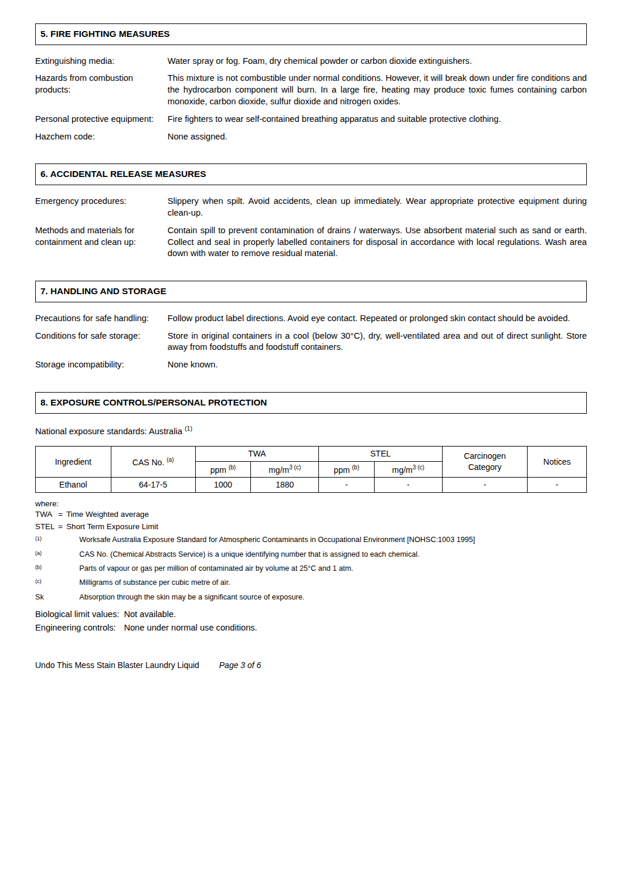5. Fire Fighting Measures
| Extinguishing media: | Water spray or fog. Foam, dry chemical powder or carbon dioxide extinguishers. |
| Hazards from combustion products: | This mixture is not combustible under normal conditions. However, it will break down under fire conditions and the hydrocarbon component will burn. In a large fire, heating may produce toxic fumes containing carbon monoxide, carbon dioxide, sulfur dioxide and nitrogen oxides. |
| Personal protective equipment: | Fire fighters to wear self-contained breathing apparatus and suitable protective clothing. |
| Hazchem code: | None assigned. |
6. Accidental Release Measures
| Emergency procedures: | Slippery when spilt. Avoid accidents, clean up immediately. Wear appropriate protective equipment during clean-up. |
| Methods and materials for containment and clean up: | Contain spill to prevent contamination of drains / waterways. Use absorbent material such as sand or earth. Collect and seal in properly labelled containers for disposal in accordance with local regulations. Wash area down with water to remove residual material. |
7. Handling and Storage
| Precautions for safe handling: | Follow product label directions. Avoid eye contact. Repeated or prolonged skin contact should be avoided. |
| Conditions for safe storage: | Store in original containers in a cool (below 30°C), dry, well-ventilated area and out of direct sunlight. Store away from foodstuffs and foodstuff containers. |
| Storage incompatibility: | None known. |
8. Exposure Controls/Personal Protection
National exposure standards: Australia (1)
| Ingredient | CAS No. (a) | TWA | STEL | Carcinogen Category | Notices |
| --- | --- | --- | --- | --- | --- |
| ppm (b) | mg/m 3 (c) | ppm (b) | mg/m 3 (c) |
| Ethanol | 64-17-5 | 1000 | 1880 | - | - | - | - |
where:
| TWA | = | Time Weighted average |
| STEL | = | Short Term Exposure Limit |
| (1) | Worksafe Australia Exposure Standard for Atmospheric Contaminants in Occupational Environment [NOHSC:1003 1995] |
| (a) | CAS No. (Chemical Abstracts Service) is a unique identifying number that is assigned to each chemical. |
| (b) | Parts of vapour or gas per million of contaminated air by volume at 25°C and 1 atm. |
| (c) | Milligrams of substance per cubic metre of air. |
| Sk | Absorption through the skin may be a significant source of exposure. |
| Biological limit values: | Not available. |
| Engineering controls: | None under normal use conditions. |
Undo This Mess Stain Blaster Laundry Liquid Page 3 of 6